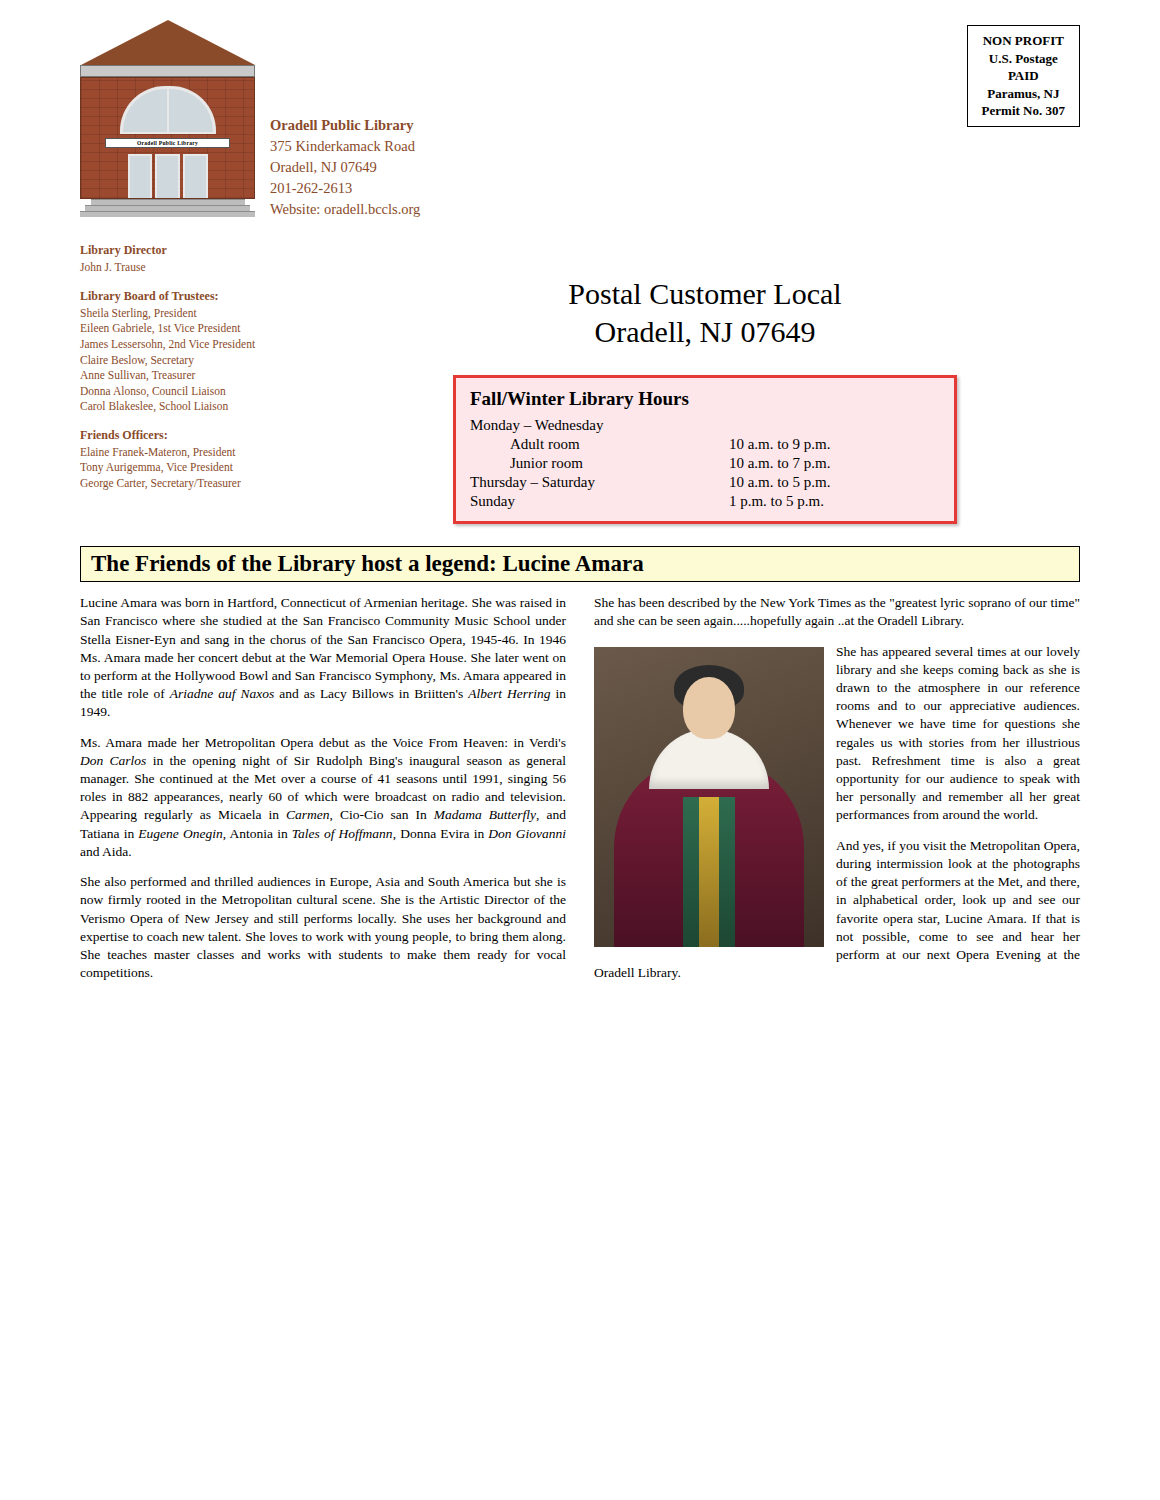Oradell Public Library
Oradell Public Library
375 Kinderkamack Road
Oradell, NJ 07649
201-262-2613
Website: oradell.bccls.org
NON PROFIT
U.S. Postage
PAID
Paramus, NJ
Permit No. 307
Library Director
John J. Trause
Library Board of Trustees:
Sheila Sterling, President
Eileen Gabriele, 1st Vice President
James Lessersohn, 2nd Vice President
Claire Beslow, Secretary
Anne Sullivan, Treasurer
Donna Alonso, Council Liaison
Carol Blakeslee, School Liaison
Friends Officers:
Elaine Franek-Materon, President
Tony Aurigemma, Vice President
George Carter, Secretary/Treasurer
Postal Customer Local
Oradell, NJ 07649
Fall/Winter Library Hours
| Monday – Wednesday |
| Adult room | 10 a.m. to 9 p.m. |
| Junior room | 10 a.m. to 7 p.m. |
| Thursday – Saturday | 10 a.m. to 5 p.m. |
| Sunday | 1 p.m. to 5 p.m. |
The Friends of the Library host a legend: Lucine Amara
Lucine Amara was born in Hartford, Connecticut of Armenian heritage. She was raised in San Francisco where she studied at the San Francisco Community Music School under Stella Eisner-Eyn and sang in the chorus of the San Francisco Opera, 1945-46. In 1946 Ms. Amara made her concert debut at the War Memorial Opera House. She later went on to perform at the Hollywood Bowl and San Francisco Symphony, Ms. Amara appeared in the title role of Ariadne auf Naxos and as Lacy Billows in Briitten's Albert Herring in 1949.
Ms. Amara made her Metropolitan Opera debut as the Voice From Heaven: in Verdi's Don Carlos in the opening night of Sir Rudolph Bing's inaugural season as general manager. She continued at the Met over a course of 41 seasons until 1991, singing 56 roles in 882 appearances, nearly 60 of which were broadcast on radio and television. Appearing regularly as Micaela in Carmen, Cio-Cio san In Madama Butterfly, and Tatiana in Eugene Onegin, Antonia in Tales of Hoffmann, Donna Evira in Don Giovanni and Aida.
She also performed and thrilled audiences in Europe, Asia and South America but she is now firmly rooted in the Metropolitan cultural scene. She is the Artistic Director of the Verismo Opera of New Jersey and still performs locally. She uses her background and expertise to coach new talent. She loves to work with young people, to bring them along. She teaches master classes and works with students to make them ready for vocal competitions.
She has been described by the New York Times as the "greatest lyric soprano of our time" and she can be seen again.....hopefully again ..at the Oradell Library.
She has appeared several times at our lovely library and she keeps coming back as she is drawn to the atmosphere in our reference rooms and to our appreciative audiences. Whenever we have time for questions she regales us with stories from her illustrious past. Refreshment time is also a great opportunity for our audience to speak with her personally and remember all her great performances from around the world.
And yes, if you visit the Metropolitan Opera, during intermission look at the photographs of the great performers at the Met, and there, in alphabetical order, look up and see our favorite opera star, Lucine Amara. If that is not possible, come to see and hear her perform at our next Opera Evening at the Oradell Library.